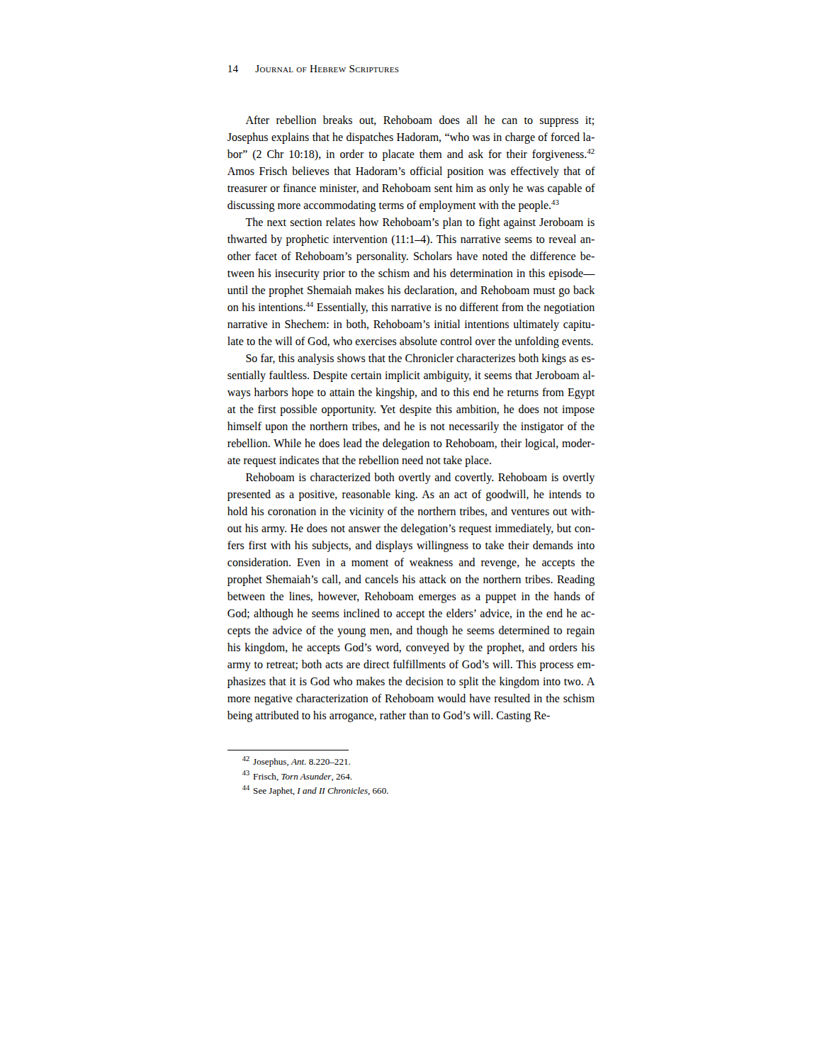14 Journal of Hebrew Scriptures
After rebellion breaks out, Rehoboam does all he can to suppress it; Josephus explains that he dispatches Hadoram, “who was in charge of forced labor” (2 Chr 10:18), in order to placate them and ask for their forgiveness.42 Amos Frisch believes that Hadoram’s official position was effectively that of treasurer or finance minister, and Rehoboam sent him as only he was capable of discussing more accommodating terms of employment with the people.43
The next section relates how Rehoboam’s plan to fight against Jeroboam is thwarted by prophetic intervention (11:1–4). This narrative seems to reveal another facet of Rehoboam’s personality. Scholars have noted the difference between his insecurity prior to the schism and his determination in this episode—until the prophet Shemaiah makes his declaration, and Rehoboam must go back on his intentions.44 Essentially, this narrative is no different from the negotiation narrative in Shechem: in both, Rehoboam’s initial intentions ultimately capitulate to the will of God, who exercises absolute control over the unfolding events.
So far, this analysis shows that the Chronicler characterizes both kings as essentially faultless. Despite certain implicit ambiguity, it seems that Jeroboam always harbors hope to attain the kingship, and to this end he returns from Egypt at the first possible opportunity. Yet despite this ambition, he does not impose himself upon the northern tribes, and he is not necessarily the instigator of the rebellion. While he does lead the delegation to Rehoboam, their logical, moderate request indicates that the rebellion need not take place.
Rehoboam is characterized both overtly and covertly. Rehoboam is overtly presented as a positive, reasonable king. As an act of goodwill, he intends to hold his coronation in the vicinity of the northern tribes, and ventures out without his army. He does not answer the delegation’s request immediately, but confers first with his subjects, and displays willingness to take their demands into consideration. Even in a moment of weakness and revenge, he accepts the prophet Shemaiah’s call, and cancels his attack on the northern tribes. Reading between the lines, however, Rehoboam emerges as a puppet in the hands of God; although he seems inclined to accept the elders’ advice, in the end he accepts the advice of the young men, and though he seems determined to regain his kingdom, he accepts God’s word, conveyed by the prophet, and orders his army to retreat; both acts are direct fulfillments of God’s will. This process emphasizes that it is God who makes the decision to split the kingdom into two. A more negative characterization of Rehoboam would have resulted in the schism being attributed to his arrogance, rather than to God’s will. Casting Re-
42 Josephus, Ant. 8.220–221.
43 Frisch, Torn Asunder, 264.
44 See Japhet, I and II Chronicles, 660.